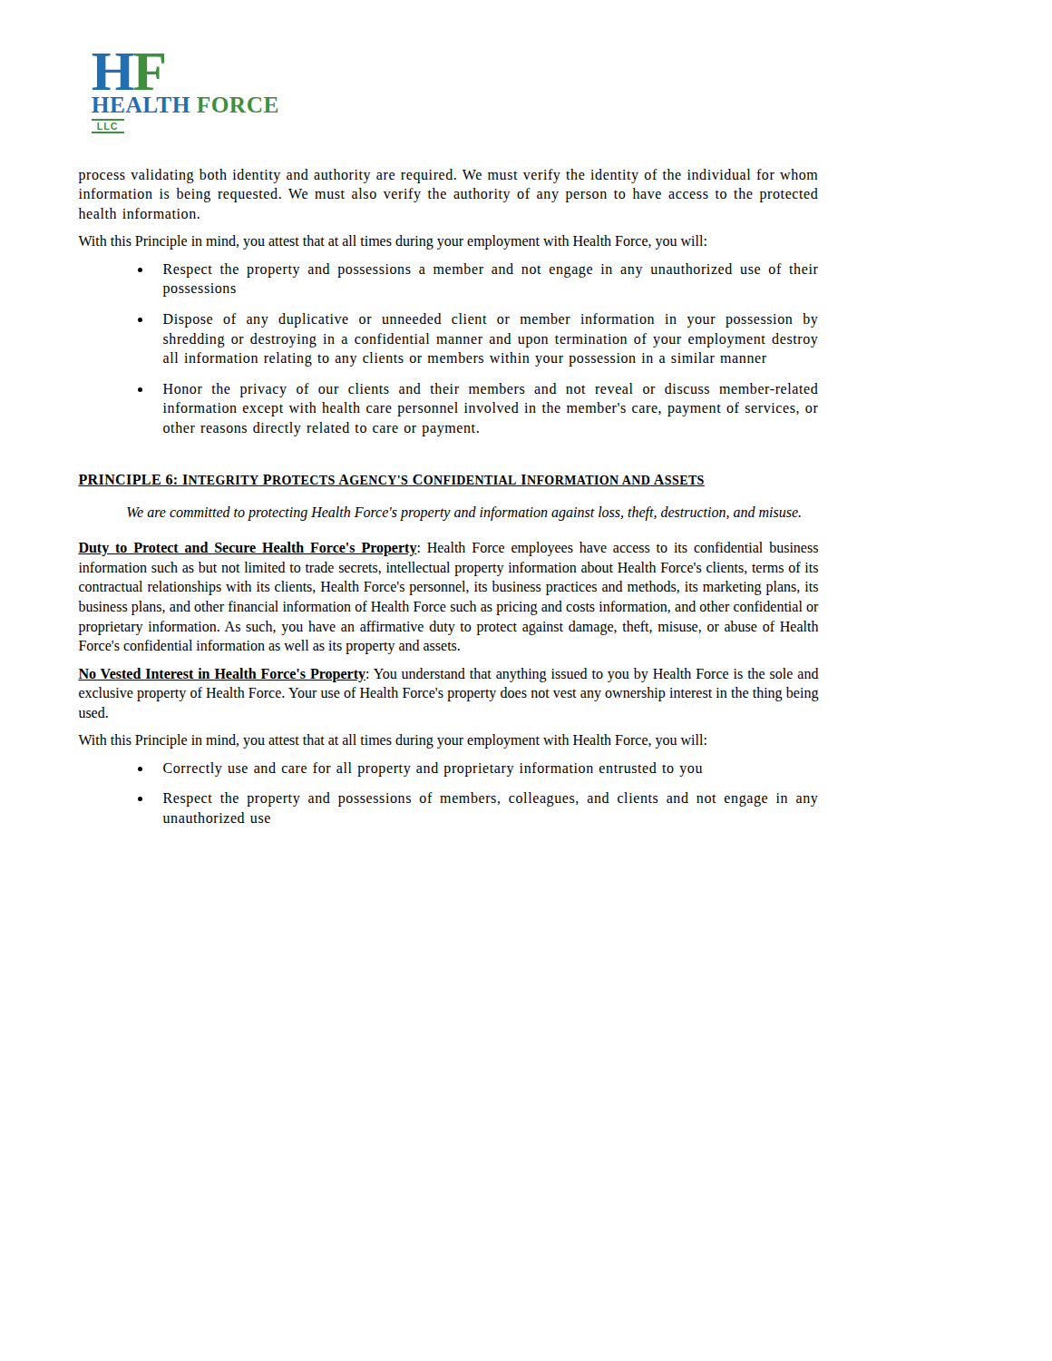HF
HEALTH FORCE
LLC
process validating both identity and authority are required. We must verify the identity of the individual for whom information is being requested. We must also verify the authority of any person to have access to the protected health information.
With this Principle in mind, you attest that at all times during your employment with Health Force, you will:
Respect the property and possessions a member and not engage in any unauthorized use of their possessions
Dispose of any duplicative or unneeded client or member information in your possession by shredding or destroying in a confidential manner and upon termination of your employment destroy all information relating to any clients or members within your possession in a similar manner
Honor the privacy of our clients and their members and not reveal or discuss member-related information except with health care personnel involved in the member's care, payment of services, or other reasons directly related to care or payment.
PRINCIPLE 6: INTEGRITY PROTECTS AGENCY'S CONFIDENTIAL INFORMATION AND ASSETS
We are committed to protecting Health Force's property and information against loss, theft, destruction, and misuse.
Duty to Protect and Secure Health Force's Property: Health Force employees have access to its confidential business information such as but not limited to trade secrets, intellectual property information about Health Force's clients, terms of its contractual relationships with its clients, Health Force's personnel, its business practices and methods, its marketing plans, its business plans, and other financial information of Health Force such as pricing and costs information, and other confidential or proprietary information. As such, you have an affirmative duty to protect against damage, theft, misuse, or abuse of Health Force's confidential information as well as its property and assets.
No Vested Interest in Health Force's Property: You understand that anything issued to you by Health Force is the sole and exclusive property of Health Force. Your use of Health Force's property does not vest any ownership interest in the thing being used.
With this Principle in mind, you attest that at all times during your employment with Health Force, you will:
Correctly use and care for all property and proprietary information entrusted to you
Respect the property and possessions of members, colleagues, and clients and not engage in any unauthorized use